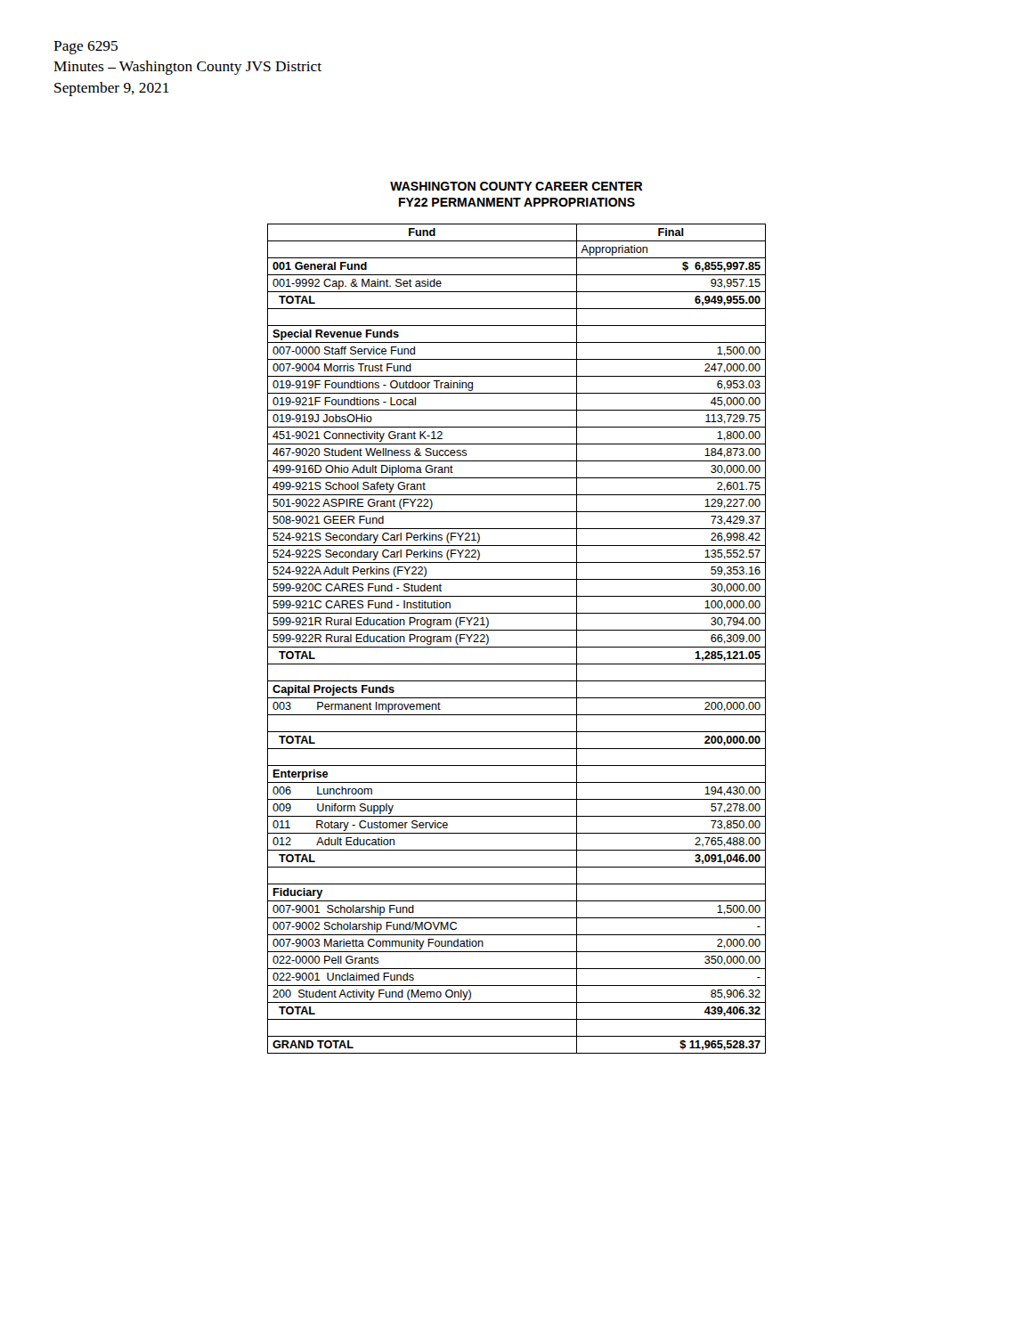Page 6295
Minutes – Washington County JVS District
September 9, 2021
WASHINGTON COUNTY CAREER CENTER
FY22 PERMANMENT APPROPRIATIONS
| Fund | Final |
| --- | --- |
| | Appropriation |
| 001 General Fund | $ 6,855,997.85 |
| 001-9992 Cap. & Maint. Set aside | 93,957.15 |
| TOTAL | 6,949,955.00 |
| Special Revenue Funds | |
| 007-0000 Staff Service Fund | 1,500.00 |
| 007-9004 Morris Trust Fund | 247,000.00 |
| 019-919F Foundtions - Outdoor Training | 6,953.03 |
| 019-921F Foundtions - Local | 45,000.00 |
| 019-919J JobsOHio | 113,729.75 |
| 451-9021 Connectivity Grant K-12 | 1,800.00 |
| 467-9020 Student Wellness & Success | 184,873.00 |
| 499-916D Ohio Adult Diploma Grant | 30,000.00 |
| 499-921S School Safety Grant | 2,601.75 |
| 501-9022 ASPIRE Grant (FY22) | 129,227.00 |
| 508-9021 GEER Fund | 73,429.37 |
| 524-921S Secondary Carl Perkins (FY21) | 26,998.42 |
| 524-922S Secondary Carl Perkins (FY22) | 135,552.57 |
| 524-922A Adult Perkins (FY22) | 59,353.16 |
| 599-920C CARES Fund - Student | 30,000.00 |
| 599-921C CARES Fund - Institution | 100,000.00 |
| 599-921R Rural Education Program (FY21) | 30,794.00 |
| 599-922R Rural Education Program (FY22) | 66,309.00 |
| TOTAL | 1,285,121.05 |
| Capital Projects Funds | |
| 003 Permanent Improvement | 200,000.00 |
| TOTAL | 200,000.00 |
| Enterprise | |
| 006 Lunchroom | 194,430.00 |
| 009 Uniform Supply | 57,278.00 |
| 011 Rotary - Customer Service | 73,850.00 |
| 012 Adult Education | 2,765,488.00 |
| TOTAL | 3,091,046.00 |
| Fiduciary | |
| 007-9001 Scholarship Fund | 1,500.00 |
| 007-9002 Scholarship Fund/MOVMC | - |
| 007-9003 Marietta Community Foundation | 2,000.00 |
| 022-0000 Pell Grants | 350,000.00 |
| 022-9001 Unclaimed Funds | - |
| 200 Student Activity Fund (Memo Only) | 85,906.32 |
| TOTAL | 439,406.32 |
| GRAND TOTAL | $ 11,965,528.37 |